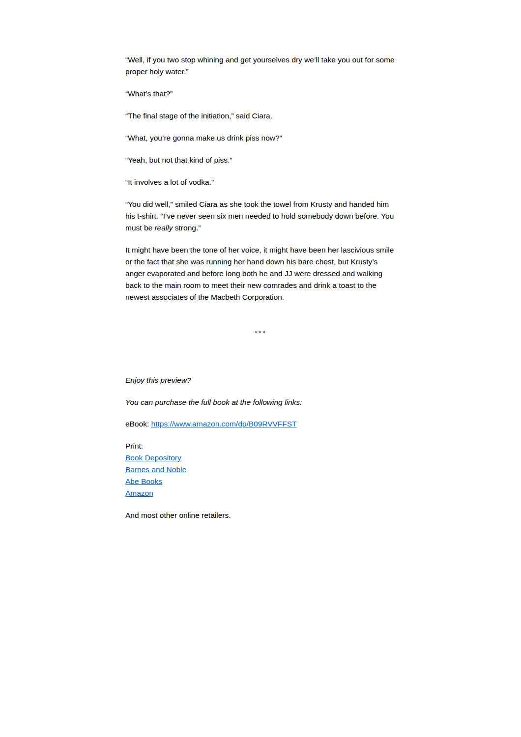“Well, if you two stop whining and get yourselves dry we’ll take you out for some proper holy water.”
“What’s that?”
“The final stage of the initiation,” said Ciara.
“What, you’re gonna make us drink piss now?”
“Yeah, but not that kind of piss.”
“It involves a lot of vodka.”
“You did well,” smiled Ciara as she took the towel from Krusty and handed him his t-shirt. “I’ve never seen six men needed to hold somebody down before. You must be really strong.”
It might have been the tone of her voice, it might have been her lascivious smile or the fact that she was running her hand down his bare chest, but Krusty’s anger evaporated and before long both he and JJ were dressed and walking back to the main room to meet their new comrades and drink a toast to the newest associates of the Macbeth Corporation.
***
Enjoy this preview?
You can purchase the full book at the following links:
eBook: https://www.amazon.com/dp/B09RVVFFST
Print:
Book Depository Barnes and Noble Abe Books Amazon
And most other online retailers.